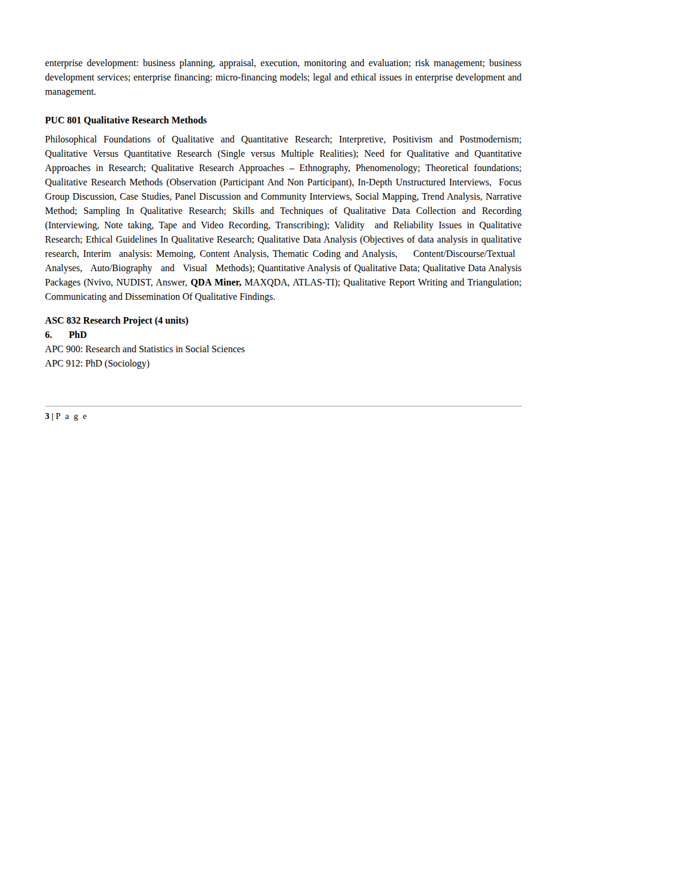enterprise development: business planning, appraisal, execution, monitoring and evaluation; risk management; business development services; enterprise financing: micro-financing models; legal and ethical issues in enterprise development and management.
PUC 801 Qualitative Research Methods
Philosophical Foundations of Qualitative and Quantitative Research; Interpretive, Positivism and Postmodernism; Qualitative Versus Quantitative Research (Single versus Multiple Realities); Need for Qualitative and Quantitative Approaches in Research; Qualitative Research Approaches – Ethnography, Phenomenology; Theoretical foundations; Qualitative Research Methods (Observation (Participant And Non Participant), In-Depth Unstructured Interviews, Focus Group Discussion, Case Studies, Panel Discussion and Community Interviews, Social Mapping, Trend Analysis, Narrative Method; Sampling In Qualitative Research; Skills and Techniques of Qualitative Data Collection and Recording (Interviewing, Note taking, Tape and Video Recording, Transcribing); Validity and Reliability Issues in Qualitative Research; Ethical Guidelines In Qualitative Research; Qualitative Data Analysis (Objectives of data analysis in qualitative research, Interim analysis: Memoing, Content Analysis, Thematic Coding and Analysis, Content/Discourse/Textual Analyses, Auto/Biography and Visual Methods); Quantitative Analysis of Qualitative Data; Qualitative Data Analysis Packages (Nvivo, NUDIST, Answer, QDA Miner, MAXQDA, ATLAS-TI); Qualitative Report Writing and Triangulation; Communicating and Dissemination Of Qualitative Findings.
ASC 832 Research Project (4 units)
6. PhD
APC 900: Research and Statistics in Social Sciences
APC 912: PhD (Sociology)
3 | P a g e